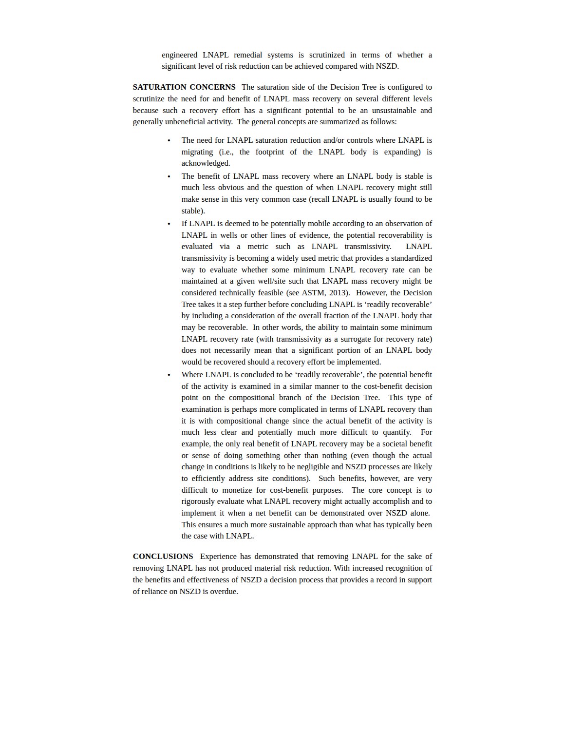engineered LNAPL remedial systems is scrutinized in terms of whether a significant level of risk reduction can be achieved compared with NSZD.
SATURATION CONCERNS The saturation side of the Decision Tree is configured to scrutinize the need for and benefit of LNAPL mass recovery on several different levels because such a recovery effort has a significant potential to be an unsustainable and generally unbeneficial activity. The general concepts are summarized as follows:
The need for LNAPL saturation reduction and/or controls where LNAPL is migrating (i.e., the footprint of the LNAPL body is expanding) is acknowledged.
The benefit of LNAPL mass recovery where an LNAPL body is stable is much less obvious and the question of when LNAPL recovery might still make sense in this very common case (recall LNAPL is usually found to be stable).
If LNAPL is deemed to be potentially mobile according to an observation of LNAPL in wells or other lines of evidence, the potential recoverability is evaluated via a metric such as LNAPL transmissivity. LNAPL transmissivity is becoming a widely used metric that provides a standardized way to evaluate whether some minimum LNAPL recovery rate can be maintained at a given well/site such that LNAPL mass recovery might be considered technically feasible (see ASTM, 2013). However, the Decision Tree takes it a step further before concluding LNAPL is ‘readily recoverable’ by including a consideration of the overall fraction of the LNAPL body that may be recoverable. In other words, the ability to maintain some minimum LNAPL recovery rate (with transmissivity as a surrogate for recovery rate) does not necessarily mean that a significant portion of an LNAPL body would be recovered should a recovery effort be implemented.
Where LNAPL is concluded to be ‘readily recoverable’, the potential benefit of the activity is examined in a similar manner to the cost-benefit decision point on the compositional branch of the Decision Tree. This type of examination is perhaps more complicated in terms of LNAPL recovery than it is with compositional change since the actual benefit of the activity is much less clear and potentially much more difficult to quantify. For example, the only real benefit of LNAPL recovery may be a societal benefit or sense of doing something other than nothing (even though the actual change in conditions is likely to be negligible and NSZD processes are likely to efficiently address site conditions). Such benefits, however, are very difficult to monetize for cost-benefit purposes. The core concept is to rigorously evaluate what LNAPL recovery might actually accomplish and to implement it when a net benefit can be demonstrated over NSZD alone. This ensures a much more sustainable approach than what has typically been the case with LNAPL.
CONCLUSIONS Experience has demonstrated that removing LNAPL for the sake of removing LNAPL has not produced material risk reduction. With increased recognition of the benefits and effectiveness of NSZD a decision process that provides a record in support of reliance on NSZD is overdue.